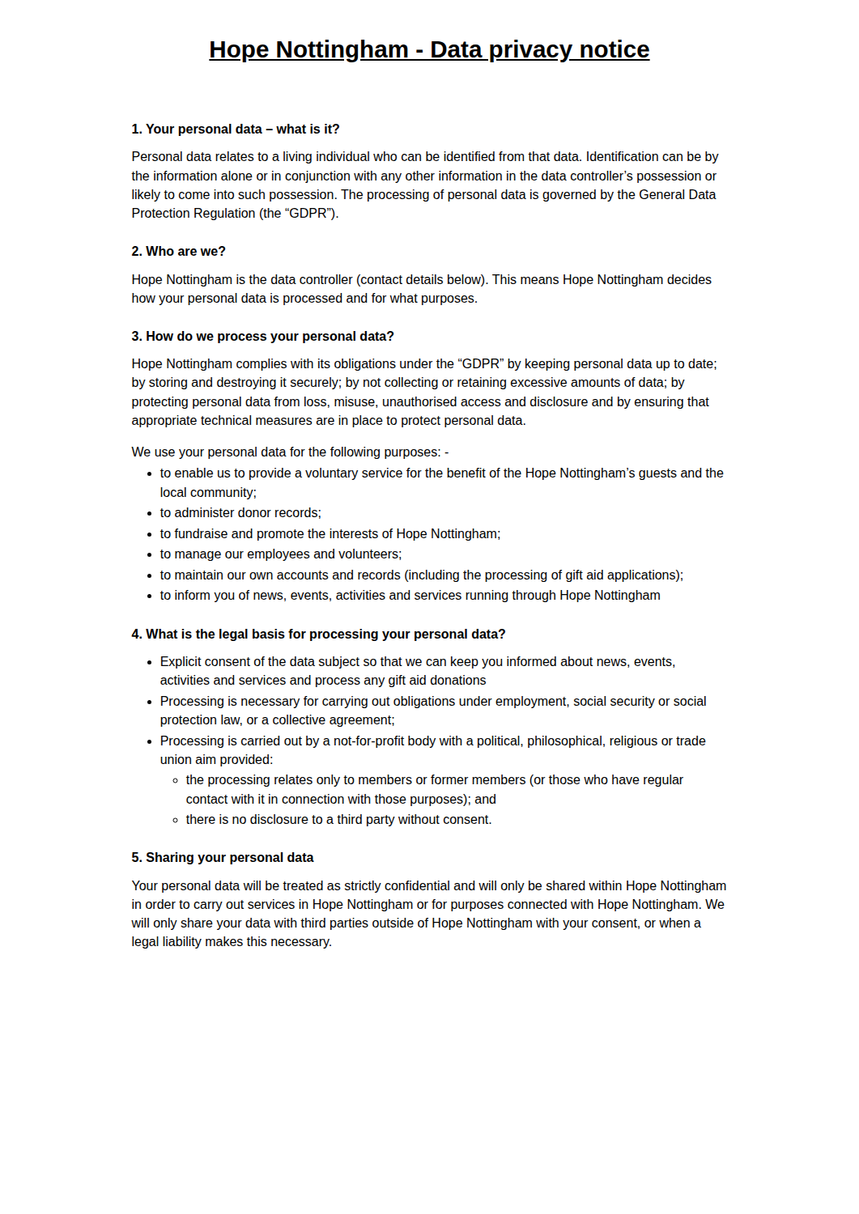Hope Nottingham - Data privacy notice
1. Your personal data – what is it?
Personal data relates to a living individual who can be identified from that data. Identification can be by the information alone or in conjunction with any other information in the data controller’s possession or likely to come into such possession. The processing of personal data is governed by the General Data Protection Regulation (the “GDPR”).
2. Who are we?
Hope Nottingham is the data controller (contact details below). This means Hope Nottingham decides how your personal data is processed and for what purposes.
3. How do we process your personal data?
Hope Nottingham complies with its obligations under the “GDPR” by keeping personal data up to date; by storing and destroying it securely; by not collecting or retaining excessive amounts of data; by protecting personal data from loss, misuse, unauthorised access and disclosure and by ensuring that appropriate technical measures are in place to protect personal data.
We use your personal data for the following purposes: -
to enable us to provide a voluntary service for the benefit of the Hope Nottingham’s guests and the local community;
to administer donor records;
to fundraise and promote the interests of Hope Nottingham;
to manage our employees and volunteers;
to maintain our own accounts and records (including the processing of gift aid applications);
to inform you of news, events, activities and services running through Hope Nottingham
4. What is the legal basis for processing your personal data?
Explicit consent of the data subject so that we can keep you informed about news, events, activities and services and process any gift aid donations
Processing is necessary for carrying out obligations under employment, social security or social protection law, or a collective agreement;
Processing is carried out by a not-for-profit body with a political, philosophical, religious or trade union aim provided:
the processing relates only to members or former members (or those who have regular contact with it in connection with those purposes); and
there is no disclosure to a third party without consent.
5. Sharing your personal data
Your personal data will be treated as strictly confidential and will only be shared within Hope Nottingham in order to carry out services in Hope Nottingham or for purposes connected with Hope Nottingham. We will only share your data with third parties outside of Hope Nottingham with your consent, or when a legal liability makes this necessary.